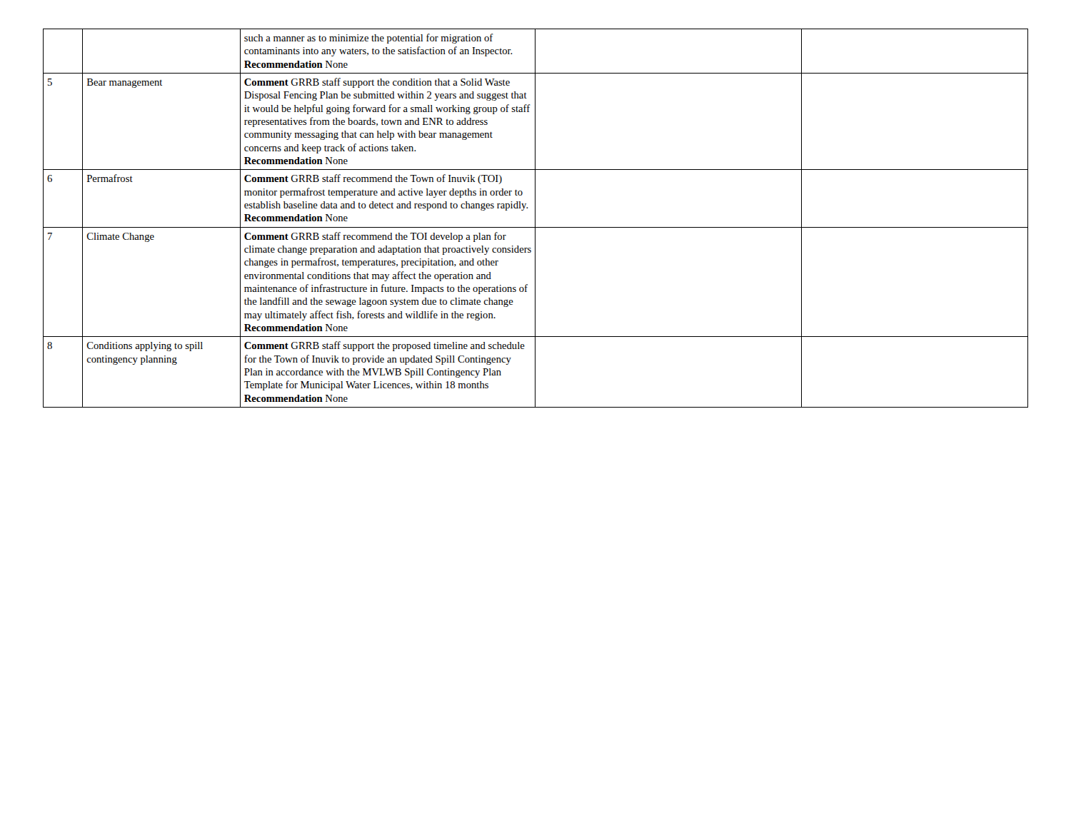| | | such a manner as to minimize the potential for migration of contaminants into any waters, to the satisfaction of an Inspector. Recommendation None | | |
| 5 | Bear management | Comment GRRB staff support the condition that a Solid Waste Disposal Fencing Plan be submitted within 2 years and suggest that it would be helpful going forward for a small working group of staff representatives from the boards, town and ENR to address community messaging that can help with bear management concerns and keep track of actions taken. Recommendation None | | |
| 6 | Permafrost | Comment GRRB staff recommend the Town of Inuvik (TOI) monitor permafrost temperature and active layer depths in order to establish baseline data and to detect and respond to changes rapidly. Recommendation None | | |
| 7 | Climate Change | Comment GRRB staff recommend the TOI develop a plan for climate change preparation and adaptation that proactively considers changes in permafrost, temperatures, precipitation, and other environmental conditions that may affect the operation and maintenance of infrastructure in future. Impacts to the operations of the landfill and the sewage lagoon system due to climate change may ultimately affect fish, forests and wildlife in the region. Recommendation None | | |
| 8 | Conditions applying to spill contingency planning | Comment GRRB staff support the proposed timeline and schedule for the Town of Inuvik to provide an updated Spill Contingency Plan in accordance with the MVLWB Spill Contingency Plan Template for Municipal Water Licences, within 18 months Recommendation None | | |